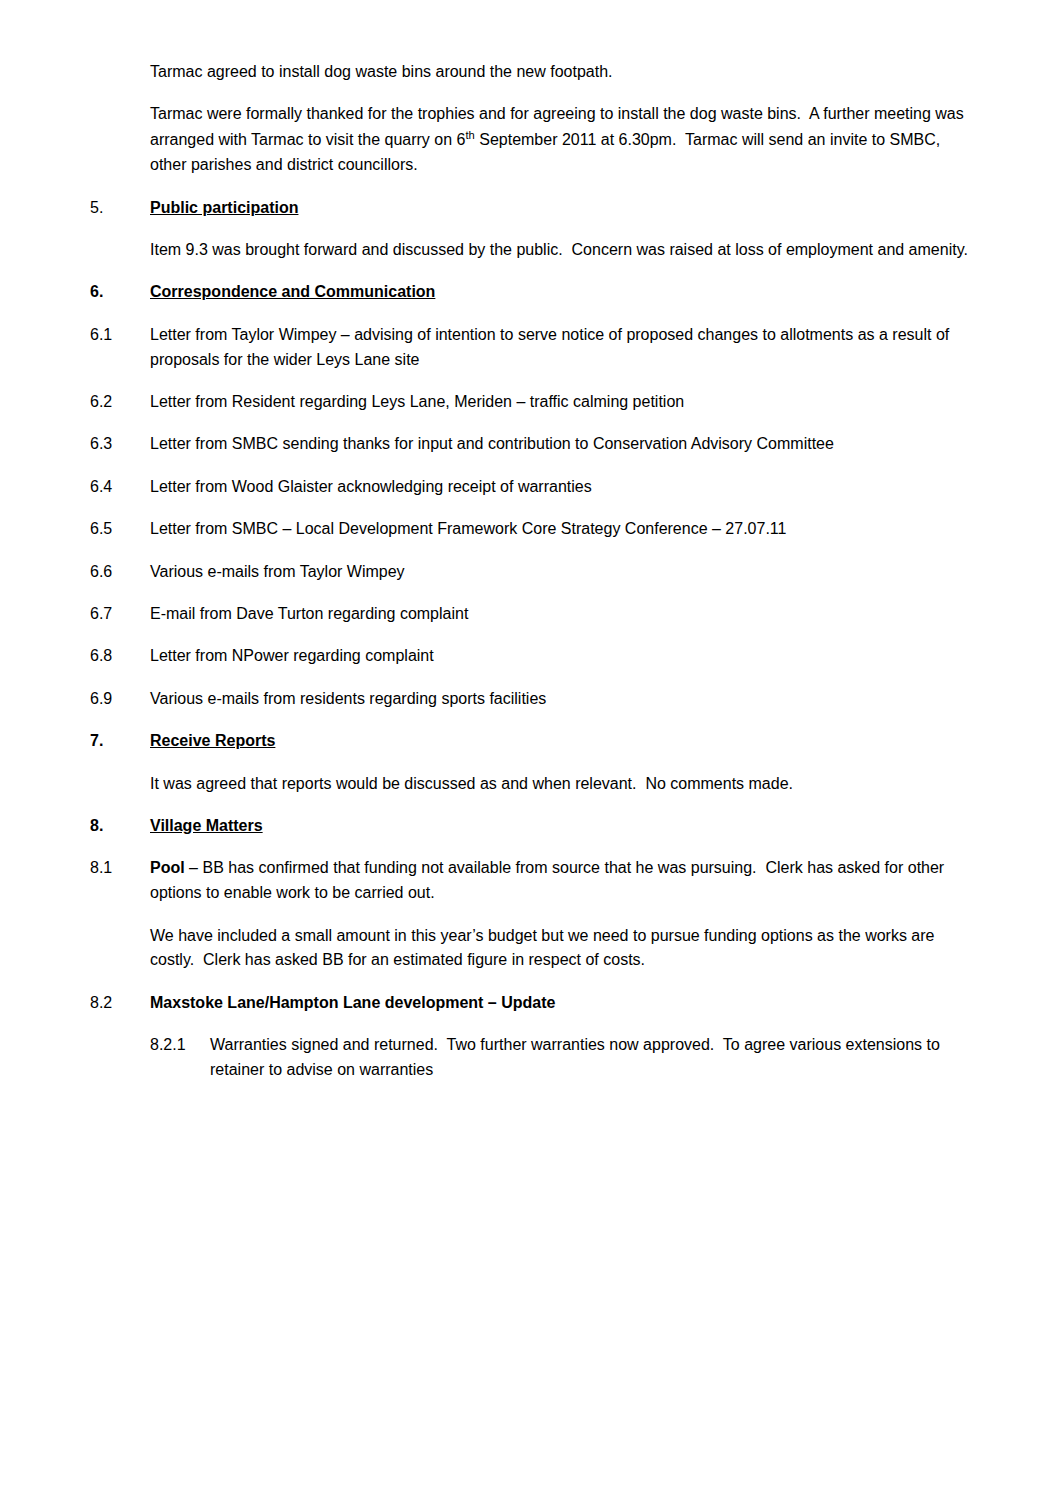Tarmac agreed to install dog waste bins around the new footpath.
Tarmac were formally thanked for the trophies and for agreeing to install the dog waste bins. A further meeting was arranged with Tarmac to visit the quarry on 6th September 2011 at 6.30pm. Tarmac will send an invite to SMBC, other parishes and district councillors.
5.
Public participation
Item 9.3 was brought forward and discussed by the public. Concern was raised at loss of employment and amenity.
6.
Correspondence and Communication
6.1
Letter from Taylor Wimpey – advising of intention to serve notice of proposed changes to allotments as a result of proposals for the wider Leys Lane site
6.2
Letter from Resident regarding Leys Lane, Meriden – traffic calming petition
6.3
Letter from SMBC sending thanks for input and contribution to Conservation Advisory Committee
6.4
Letter from Wood Glaister acknowledging receipt of warranties
6.5
Letter from SMBC – Local Development Framework Core Strategy Conference – 27.07.11
6.6
Various e-mails from Taylor Wimpey
6.7
E-mail from Dave Turton regarding complaint
6.8
Letter from NPower regarding complaint
6.9
Various e-mails from residents regarding sports facilities
7.
Receive Reports
It was agreed that reports would be discussed as and when relevant. No comments made.
8.
Village Matters
8.1
Pool – BB has confirmed that funding not available from source that he was pursuing. Clerk has asked for other options to enable work to be carried out.
We have included a small amount in this year’s budget but we need to pursue funding options as the works are costly. Clerk has asked BB for an estimated figure in respect of costs.
8.2
Maxstoke Lane/Hampton Lane development – Update
8.2.1
Warranties signed and returned. Two further warranties now approved. To agree various extensions to retainer to advise on warranties